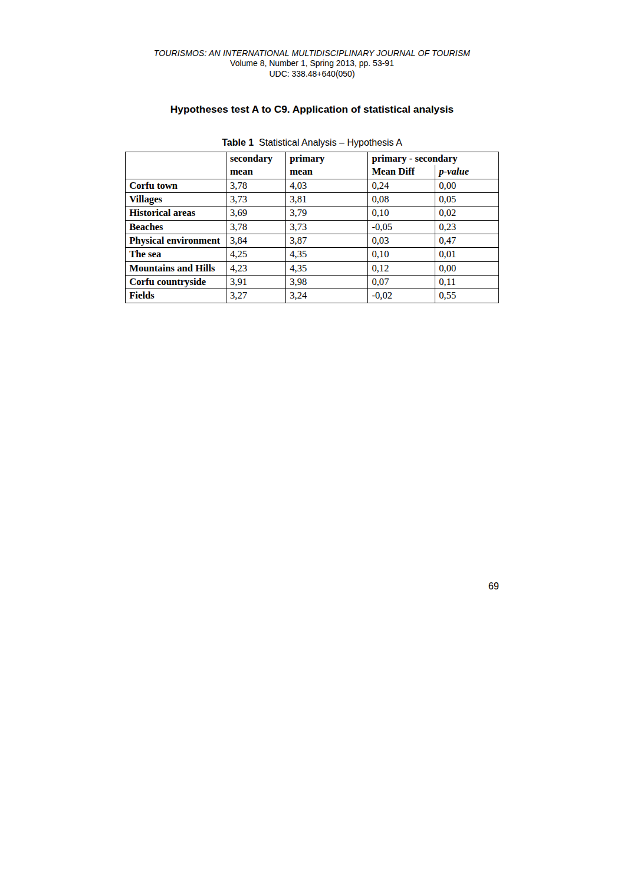TOURISMOS: AN INTERNATIONAL MULTIDISCIPLINARY JOURNAL OF TOURISM
Volume 8, Number 1, Spring 2013, pp. 53-91
UDC: 338.48+640(050)
Hypotheses test A to C9. Application of statistical analysis
Table 1 Statistical Analysis – Hypothesis A
| | secondary | primary | primary - secondary |
| --- | --- | --- | --- |
| | mean | mean | Mean Diff | p-value |
| Corfu town | 3,78 | 4,03 | 0,24 | 0,00 |
| Villages | 3,73 | 3,81 | 0,08 | 0,05 |
| Historical areas | 3,69 | 3,79 | 0,10 | 0,02 |
| Beaches | 3,78 | 3,73 | -0,05 | 0,23 |
| Physical environment | 3,84 | 3,87 | 0,03 | 0,47 |
| The sea | 4,25 | 4,35 | 0,10 | 0,01 |
| Mountains and Hills | 4,23 | 4,35 | 0,12 | 0,00 |
| Corfu countryside | 3,91 | 3,98 | 0,07 | 0,11 |
| Fields | 3,27 | 3,24 | -0,02 | 0,55 |
69